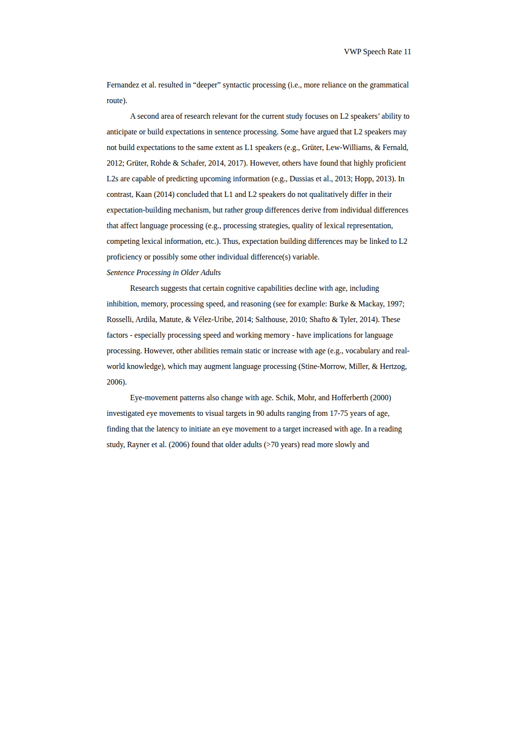VWP Speech Rate 11
Fernandez et al. resulted in “deeper” syntactic processing (i.e., more reliance on the grammatical route).
A second area of research relevant for the current study focuses on L2 speakers’ ability to anticipate or build expectations in sentence processing. Some have argued that L2 speakers may not build expectations to the same extent as L1 speakers (e.g., Grüter, Lew-Williams, & Fernald, 2012; Grüter, Rohde & Schafer, 2014, 2017). However, others have found that highly proficient L2s are capable of predicting upcoming information (e.g., Dussias et al., 2013; Hopp, 2013). In contrast, Kaan (2014) concluded that L1 and L2 speakers do not qualitatively differ in their expectation-building mechanism, but rather group differences derive from individual differences that affect language processing (e.g., processing strategies, quality of lexical representation, competing lexical information, etc.). Thus, expectation building differences may be linked to L2 proficiency or possibly some other individual difference(s) variable.
Sentence Processing in Older Adults
Research suggests that certain cognitive capabilities decline with age, including inhibition, memory, processing speed, and reasoning (see for example: Burke & Mackay, 1997; Rosselli, Ardila, Matute, & Vélez-Uribe, 2014; Salthouse, 2010; Shafto & Tyler, 2014). These factors - especially processing speed and working memory - have implications for language processing. However, other abilities remain static or increase with age (e.g., vocabulary and real-world knowledge), which may augment language processing (Stine-Morrow, Miller, & Hertzog, 2006).
Eye-movement patterns also change with age. Schik, Mohr, and Hofferberth (2000) investigated eye movements to visual targets in 90 adults ranging from 17-75 years of age, finding that the latency to initiate an eye movement to a target increased with age. In a reading study, Rayner et al. (2006) found that older adults (>70 years) read more slowly and